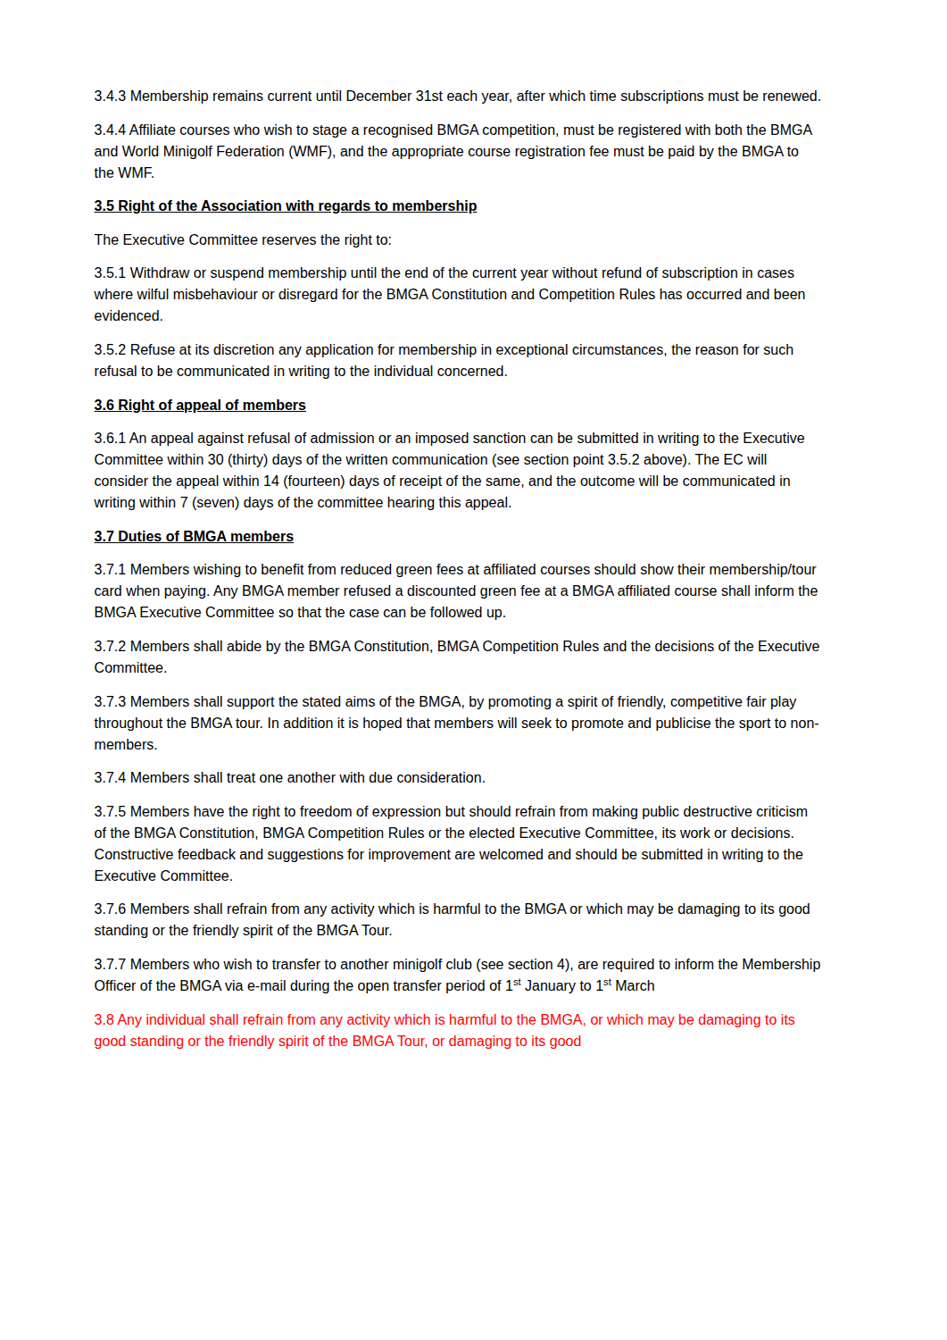3.4.3 Membership remains current until December 31st each year, after which time subscriptions must be renewed.
3.4.4 Affiliate courses who wish to stage a recognised BMGA competition, must be registered with both the BMGA and World Minigolf Federation (WMF), and the appropriate course registration fee must be paid by the BMGA to the WMF.
3.5 Right of the Association with regards to membership
The Executive Committee reserves the right to:
3.5.1 Withdraw or suspend membership until the end of the current year without refund of subscription in cases where wilful misbehaviour or disregard for the BMGA Constitution and Competition Rules has occurred and been evidenced.
3.5.2 Refuse at its discretion any application for membership in exceptional circumstances, the reason for such refusal to be communicated in writing to the individual concerned.
3.6 Right of appeal of members
3.6.1 An appeal against refusal of admission or an imposed sanction can be submitted in writing to the Executive Committee within 30 (thirty) days of the written communication (see section point 3.5.2 above). The EC will consider the appeal within 14 (fourteen) days of receipt of the same, and the outcome will be communicated in writing within 7 (seven) days of the committee hearing this appeal.
3.7 Duties of BMGA members
3.7.1 Members wishing to benefit from reduced green fees at affiliated courses should show their membership/tour card when paying. Any BMGA member refused a discounted green fee at a BMGA affiliated course shall inform the BMGA Executive Committee so that the case can be followed up.
3.7.2 Members shall abide by the BMGA Constitution, BMGA Competition Rules and the decisions of the Executive Committee.
3.7.3 Members shall support the stated aims of the BMGA, by promoting a spirit of friendly, competitive fair play throughout the BMGA tour. In addition it is hoped that members will seek to promote and publicise the sport to non-members.
3.7.4 Members shall treat one another with due consideration.
3.7.5 Members have the right to freedom of expression but should refrain from making public destructive criticism of the BMGA Constitution, BMGA Competition Rules or the elected Executive Committee, its work or decisions. Constructive feedback and suggestions for improvement are welcomed and should be submitted in writing to the Executive Committee.
3.7.6 Members shall refrain from any activity which is harmful to the BMGA or which may be damaging to its good standing or the friendly spirit of the BMGA Tour.
3.7.7 Members who wish to transfer to another minigolf club (see section 4), are required to inform the Membership Officer of the BMGA via e-mail during the open transfer period of 1st January to 1st March
3.8 Any individual shall refrain from any activity which is harmful to the BMGA, or which may be damaging to its good standing or the friendly spirit of the BMGA Tour, or damaging to its good